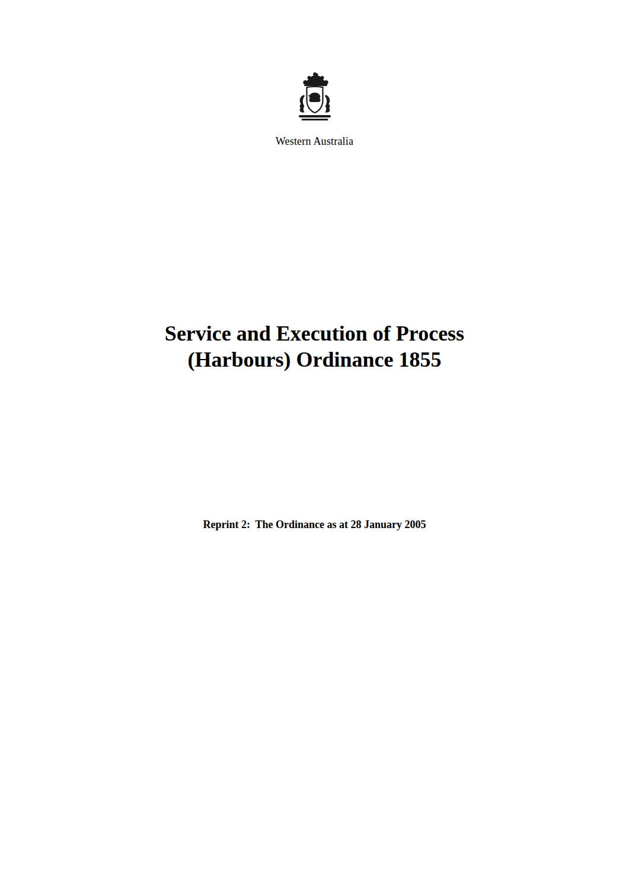Western Australia
Service and Execution of Process
(Harbours) Ordinance 1855
Reprint 2: The Ordinance as at 28 January 2005